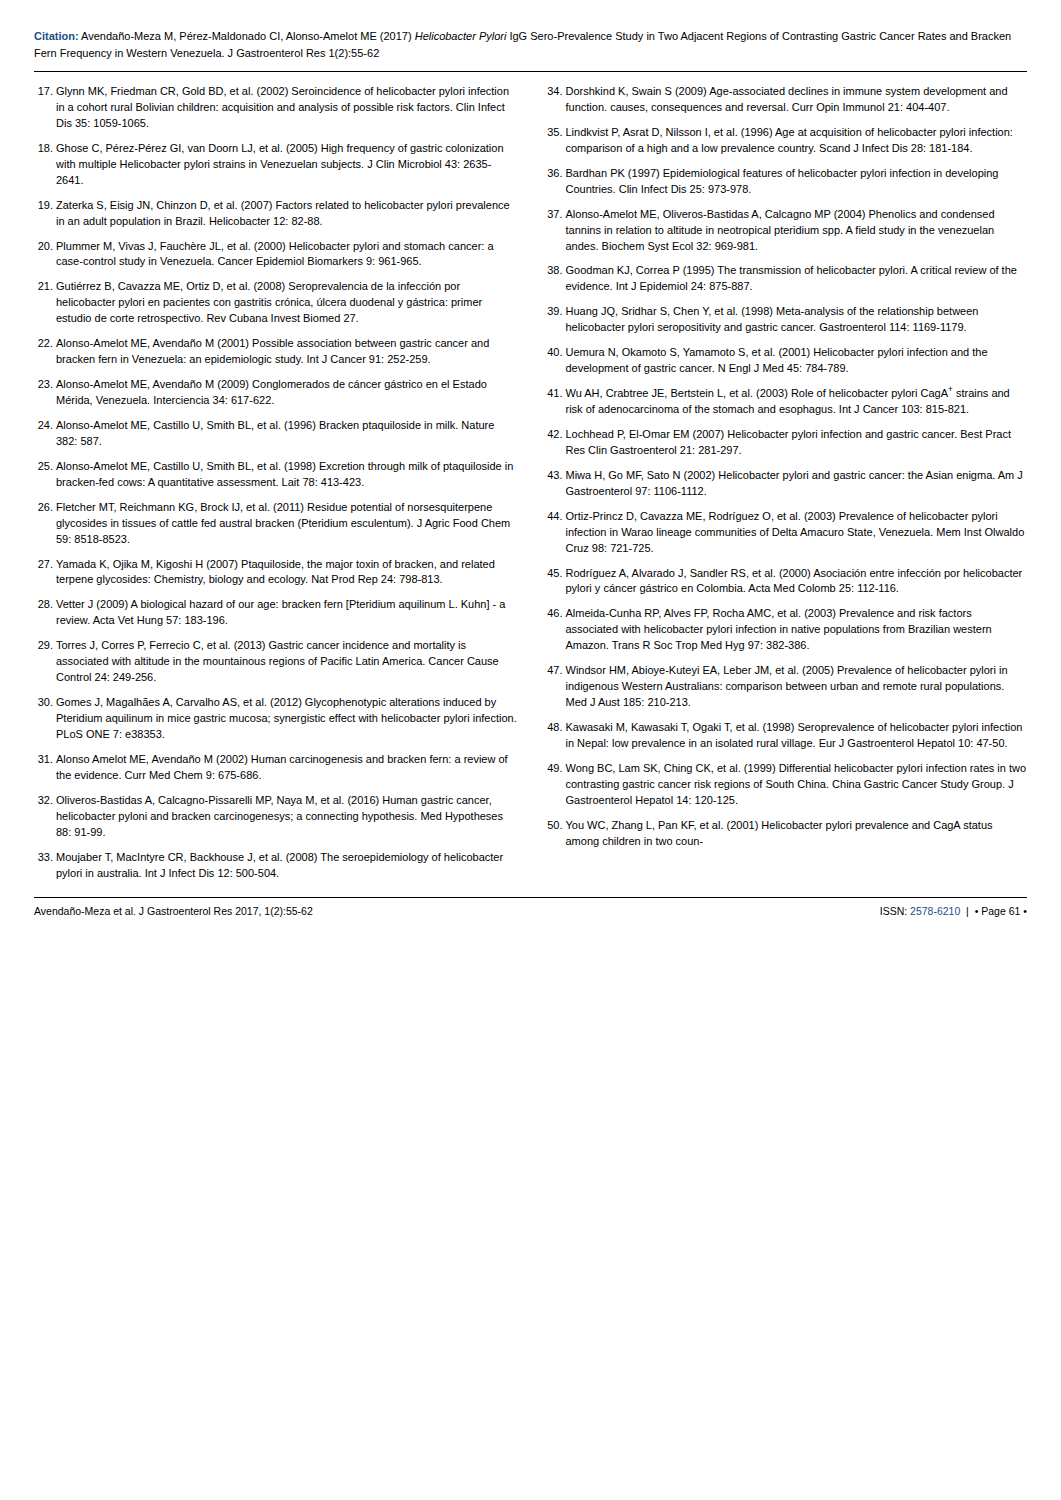Citation: Avendaño-Meza M, Pérez-Maldonado CI, Alonso-Amelot ME (2017) Helicobacter Pylori IgG Sero-Prevalence Study in Two Adjacent Regions of Contrasting Gastric Cancer Rates and Bracken Fern Frequency in Western Venezuela. J Gastroenterol Res 1(2):55-62
Glynn MK, Friedman CR, Gold BD, et al. (2002) Seroincidence of helicobacter pylori infection in a cohort rural Bolivian children: acquisition and analysis of possible risk factors. Clin Infect Dis 35: 1059-1065.
Ghose C, Pérez-Pérez GI, van Doorn LJ, et al. (2005) High frequency of gastric colonization with multiple Helicobacter pylori strains in Venezuelan subjects. J Clin Microbiol 43: 2635-2641.
Zaterka S, Eisig JN, Chinzon D, et al. (2007) Factors related to helicobacter pylori prevalence in an adult population in Brazil. Helicobacter 12: 82-88.
Plummer M, Vivas J, Fauchère JL, et al. (2000) Helicobacter pylori and stomach cancer: a case-control study in Venezuela. Cancer Epidemiol Biomarkers 9: 961-965.
Gutiérrez B, Cavazza ME, Ortiz D, et al. (2008) Seroprevalencia de la infección por helicobacter pylori en pacientes con gastritis crónica, úlcera duodenal y gástrica: primer estudio de corte retrospectivo. Rev Cubana Invest Biomed 27.
Alonso-Amelot ME, Avendaño M (2001) Possible association between gastric cancer and bracken fern in Venezuela: an epidemiologic study. Int J Cancer 91: 252-259.
Alonso-Amelot ME, Avendaño M (2009) Conglomerados de cáncer gástrico en el Estado Mérida, Venezuela. Interciencia 34: 617-622.
Alonso-Amelot ME, Castillo U, Smith BL, et al. (1996) Bracken ptaquiloside in milk. Nature 382: 587.
Alonso-Amelot ME, Castillo U, Smith BL, et al. (1998) Excretion through milk of ptaquiloside in bracken-fed cows: A quantitative assessment. Lait 78: 413-423.
Fletcher MT, Reichmann KG, Brock IJ, et al. (2011) Residue potential of norsesquiterpene glycosides in tissues of cattle fed austral bracken (Pteridium esculentum). J Agric Food Chem 59: 8518-8523.
Yamada K, Ojika M, Kigoshi H (2007) Ptaquiloside, the major toxin of bracken, and related terpene glycosides: Chemistry, biology and ecology. Nat Prod Rep 24: 798-813.
Vetter J (2009) A biological hazard of our age: bracken fern [Pteridium aquilinum L. Kuhn] - a review. Acta Vet Hung 57: 183-196.
Torres J, Corres P, Ferrecio C, et al. (2013) Gastric cancer incidence and mortality is associated with altitude in the mountainous regions of Pacific Latin America. Cancer Cause Control 24: 249-256.
Gomes J, Magalhães A, Carvalho AS, et al. (2012) Glycophenotypic alterations induced by Pteridium aquilinum in mice gastric mucosa; synergistic effect with helicobacter pylori infection. PLoS ONE 7: e38353.
Alonso Amelot ME, Avendaño M (2002) Human carcinogenesis and bracken fern: a review of the evidence. Curr Med Chem 9: 675-686.
Oliveros-Bastidas A, Calcagno-Pissarelli MP, Naya M, et al. (2016) Human gastric cancer, helicobacter pyloni and bracken carcinogenesys; a connecting hypothesis. Med Hypotheses 88: 91-99.
Moujaber T, MacIntyre CR, Backhouse J, et al. (2008) The seroepidemiology of helicobacter pylori in australia. Int J Infect Dis 12: 500-504.
Dorshkind K, Swain S (2009) Age-associated declines in immune system development and function. causes, consequences and reversal. Curr Opin Immunol 21: 404-407.
Lindkvist P, Asrat D, Nilsson I, et al. (1996) Age at acquisition of helicobacter pylori infection: comparison of a high and a low prevalence country. Scand J Infect Dis 28: 181-184.
Bardhan PK (1997) Epidemiological features of helicobacter pylori infection in developing Countries. Clin Infect Dis 25: 973-978.
Alonso-Amelot ME, Oliveros-Bastidas A, Calcagno MP (2004) Phenolics and condensed tannins in relation to altitude in neotropical pteridium spp. A field study in the venezuelan andes. Biochem Syst Ecol 32: 969-981.
Goodman KJ, Correa P (1995) The transmission of helicobacter pylori. A critical review of the evidence. Int J Epidemiol 24: 875-887.
Huang JQ, Sridhar S, Chen Y, et al. (1998) Meta-analysis of the relationship between helicobacter pylori seropositivity and gastric cancer. Gastroenterol 114: 1169-1179.
Uemura N, Okamoto S, Yamamoto S, et al. (2001) Helicobacter pylori infection and the development of gastric cancer. N Engl J Med 45: 784-789.
Wu AH, Crabtree JE, Bertstein L, et al. (2003) Role of helicobacter pylori CagA+ strains and risk of adenocarcinoma of the stomach and esophagus. Int J Cancer 103: 815-821.
Lochhead P, El-Omar EM (2007) Helicobacter pylori infection and gastric cancer. Best Pract Res Clin Gastroenterol 21: 281-297.
Miwa H, Go MF, Sato N (2002) Helicobacter pylori and gastric cancer: the Asian enigma. Am J Gastroenterol 97: 1106-1112.
Ortiz-Princz D, Cavazza ME, Rodríguez O, et al. (2003) Prevalence of helicobacter pylori infection in Warao lineage communities of Delta Amacuro State, Venezuela. Mem Inst Olwaldo Cruz 98: 721-725.
Rodríguez A, Alvarado J, Sandler RS, et al. (2000) Asociación entre infección por helicobacter pylori y cáncer gástrico en Colombia. Acta Med Colomb 25: 112-116.
Almeida-Cunha RP, Alves FP, Rocha AMC, et al. (2003) Prevalence and risk factors associated with helicobacter pylori infection in native populations from Brazilian western Amazon. Trans R Soc Trop Med Hyg 97: 382-386.
Windsor HM, Abioye-Kuteyi EA, Leber JM, et al. (2005) Prevalence of helicobacter pylori in indigenous Western Australians: comparison between urban and remote rural populations. Med J Aust 185: 210-213.
Kawasaki M, Kawasaki T, Ogaki T, et al. (1998) Seroprevalence of helicobacter pylori infection in Nepal: low prevalence in an isolated rural village. Eur J Gastroenterol Hepatol 10: 47-50.
Wong BC, Lam SK, Ching CK, et al. (1999) Differential helicobacter pylori infection rates in two contrasting gastric cancer risk regions of South China. China Gastric Cancer Study Group. J Gastroenterol Hepatol 14: 120-125.
You WC, Zhang L, Pan KF, et al. (2001) Helicobacter pylori prevalence and CagA status among children in two coun-
Avendaño-Meza et al. J Gastroenterol Res 2017, 1(2):55-62
ISSN: 2578-6210 | • Page 61 •